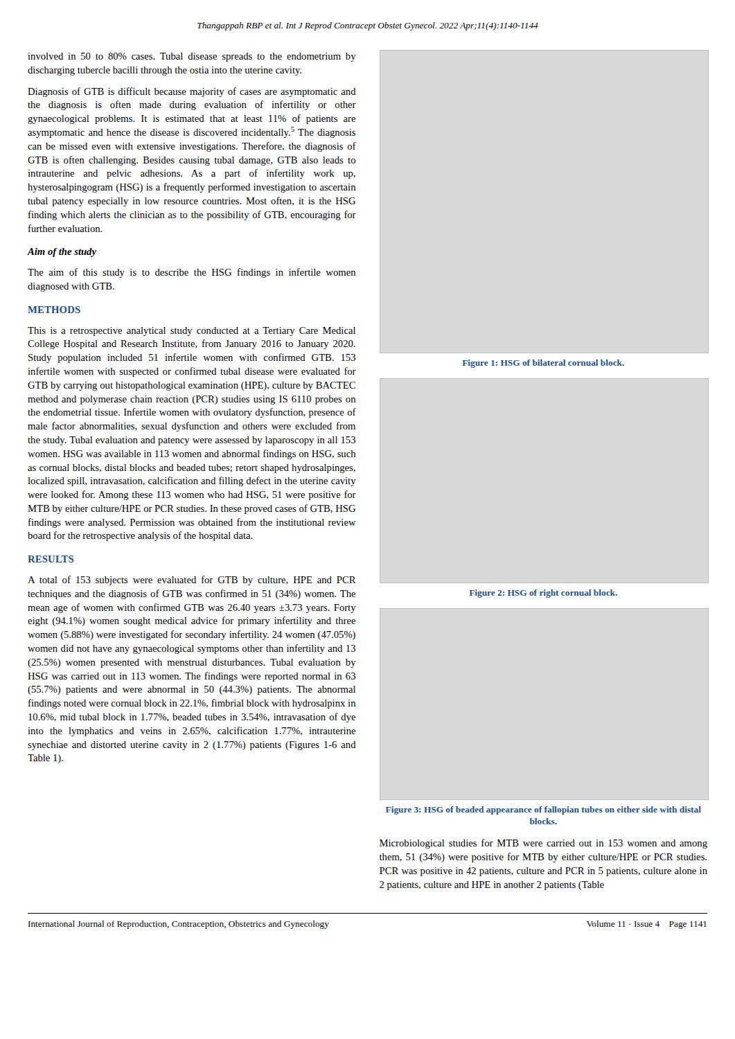Thangappah RBP et al. Int J Reprod Contracept Obstet Gynecol. 2022 Apr;11(4):1140-1144
involved in 50 to 80% cases. Tubal disease spreads to the endometrium by discharging tubercle bacilli through the ostia into the uterine cavity.
Diagnosis of GTB is difficult because majority of cases are asymptomatic and the diagnosis is often made during evaluation of infertility or other gynaecological problems. It is estimated that at least 11% of patients are asymptomatic and hence the disease is discovered incidentally.5 The diagnosis can be missed even with extensive investigations. Therefore, the diagnosis of GTB is often challenging. Besides causing tubal damage, GTB also leads to intrauterine and pelvic adhesions. As a part of infertility work up, hysterosalpingogram (HSG) is a frequently performed investigation to ascertain tubal patency especially in low resource countries. Most often, it is the HSG finding which alerts the clinician as to the possibility of GTB, encouraging for further evaluation.
Aim of the study
The aim of this study is to describe the HSG findings in infertile women diagnosed with GTB.
Methods
This is a retrospective analytical study conducted at a Tertiary Care Medical College Hospital and Research Institute, from January 2016 to January 2020. Study population included 51 infertile women with confirmed GTB. 153 infertile women with suspected or confirmed tubal disease were evaluated for GTB by carrying out histopathological examination (HPE), culture by BACTEC method and polymerase chain reaction (PCR) studies using IS 6110 probes on the endometrial tissue. Infertile women with ovulatory dysfunction, presence of male factor abnormalities, sexual dysfunction and others were excluded from the study. Tubal evaluation and patency were assessed by laparoscopy in all 153 women. HSG was available in 113 women and abnormal findings on HSG, such as cornual blocks, distal blocks and beaded tubes; retort shaped hydrosalpinges, localized spill, intravasation, calcification and filling defect in the uterine cavity were looked for. Among these 113 women who had HSG, 51 were positive for MTB by either culture/HPE or PCR studies. In these proved cases of GTB, HSG findings were analysed. Permission was obtained from the institutional review board for the retrospective analysis of the hospital data.
Results
A total of 153 subjects were evaluated for GTB by culture, HPE and PCR techniques and the diagnosis of GTB was confirmed in 51 (34%) women. The mean age of women with confirmed GTB was 26.40 years ±3.73 years. Forty eight (94.1%) women sought medical advice for primary infertility and three women (5.88%) were investigated for secondary infertility. 24 women (47.05%) women did not have any gynaecological symptoms other than infertility and 13 (25.5%) women presented with menstrual disturbances. Tubal evaluation by HSG was carried out in 113 women. The findings were reported normal in 63 (55.7%) patients and were abnormal in 50 (44.3%) patients. The abnormal findings noted were cornual block in 22.1%, fimbrial block with hydrosalpinx in 10.6%, mid tubal block in 1.77%, beaded tubes in 3.54%, intravasation of dye into the lymphatics and veins in 2.65%, calcification 1.77%, intrauterine synechiae and distorted uterine cavity in 2 (1.77%) patients (Figures 1-6 and Table 1).
Figure 1: HSG of bilateral cornual block.
Figure 2: HSG of right cornual block.
Figure 3: HSG of beaded appearance of fallopian tubes on either side with distal blocks.
Microbiological studies for MTB were carried out in 153 women and among them, 51 (34%) were positive for MTB by either culture/HPE or PCR studies. PCR was positive in 42 patients, culture and PCR in 5 patients, culture alone in 2 patients, culture and HPE in another 2 patients (Table
International Journal of Reproduction, Contraception, Obstetrics and Gynecology
Volume 11 · Issue 4 Page 1141